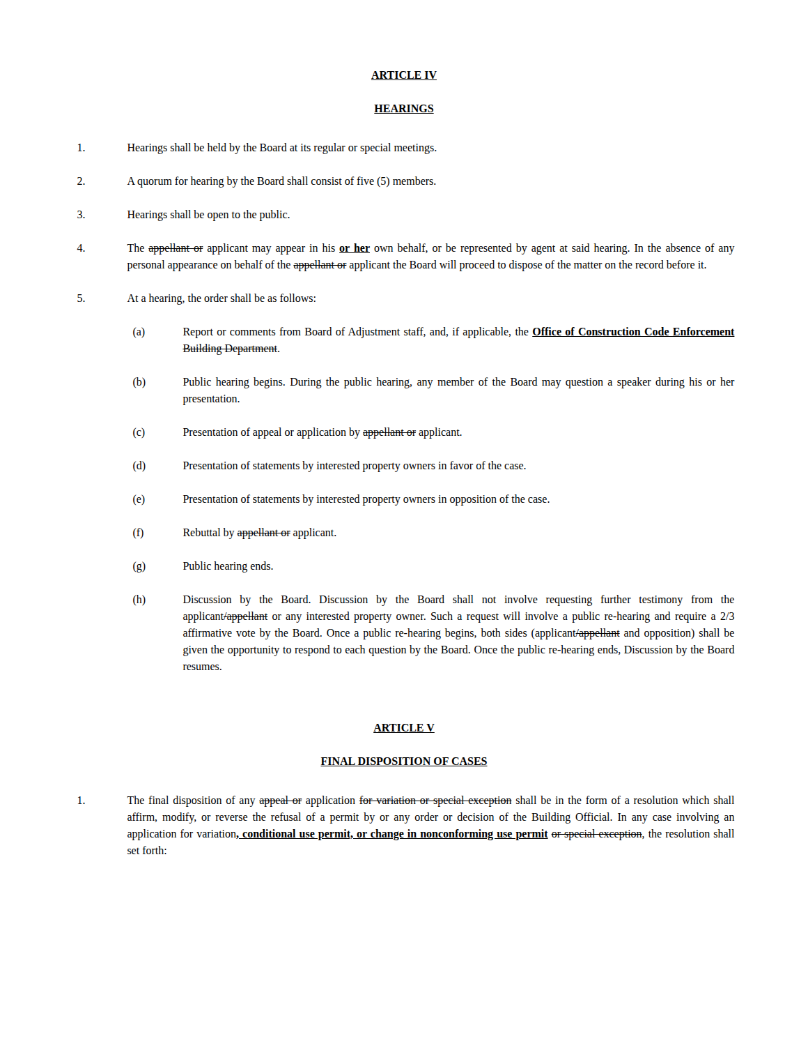ARTICLE IV
HEARINGS
1.
Hearings shall be held by the Board at its regular or special meetings.
2.
A quorum for hearing by the Board shall consist of five (5) members.
3.
Hearings shall be open to the public.
4.
The appellant or applicant may appear in his or her own behalf, or be represented by agent at said hearing. In the absence of any personal appearance on behalf of the appellant or applicant the Board will proceed to dispose of the matter on the record before it.
5.
At a hearing, the order shall be as follows:
(a)
Report or comments from Board of Adjustment staff, and, if applicable, the Office of Construction Code Enforcement Building Department.
(b)
Public hearing begins. During the public hearing, any member of the Board may question a speaker during his or her presentation.
(c)
Presentation of appeal or application by appellant or applicant.
(d)
Presentation of statements by interested property owners in favor of the case.
(e)
Presentation of statements by interested property owners in opposition of the case.
(f)
Rebuttal by appellant or applicant.
(g)
Public hearing ends.
(h)
Discussion by the Board. Discussion by the Board shall not involve requesting further testimony from the applicant/appellant or any interested property owner. Such a request will involve a public re-hearing and require a 2/3 affirmative vote by the Board. Once a public re-hearing begins, both sides (applicant/appellant and opposition) shall be given the opportunity to respond to each question by the Board. Once the public re-hearing ends, Discussion by the Board resumes.
ARTICLE V
FINAL DISPOSITION OF CASES
1.
The final disposition of any appeal or application for variation or special exception shall be in the form of a resolution which shall affirm, modify, or reverse the refusal of a permit by or any order or decision of the Building Official. In any case involving an application for variation, conditional use permit, or change in nonconforming use permit or special exception, the resolution shall set forth: